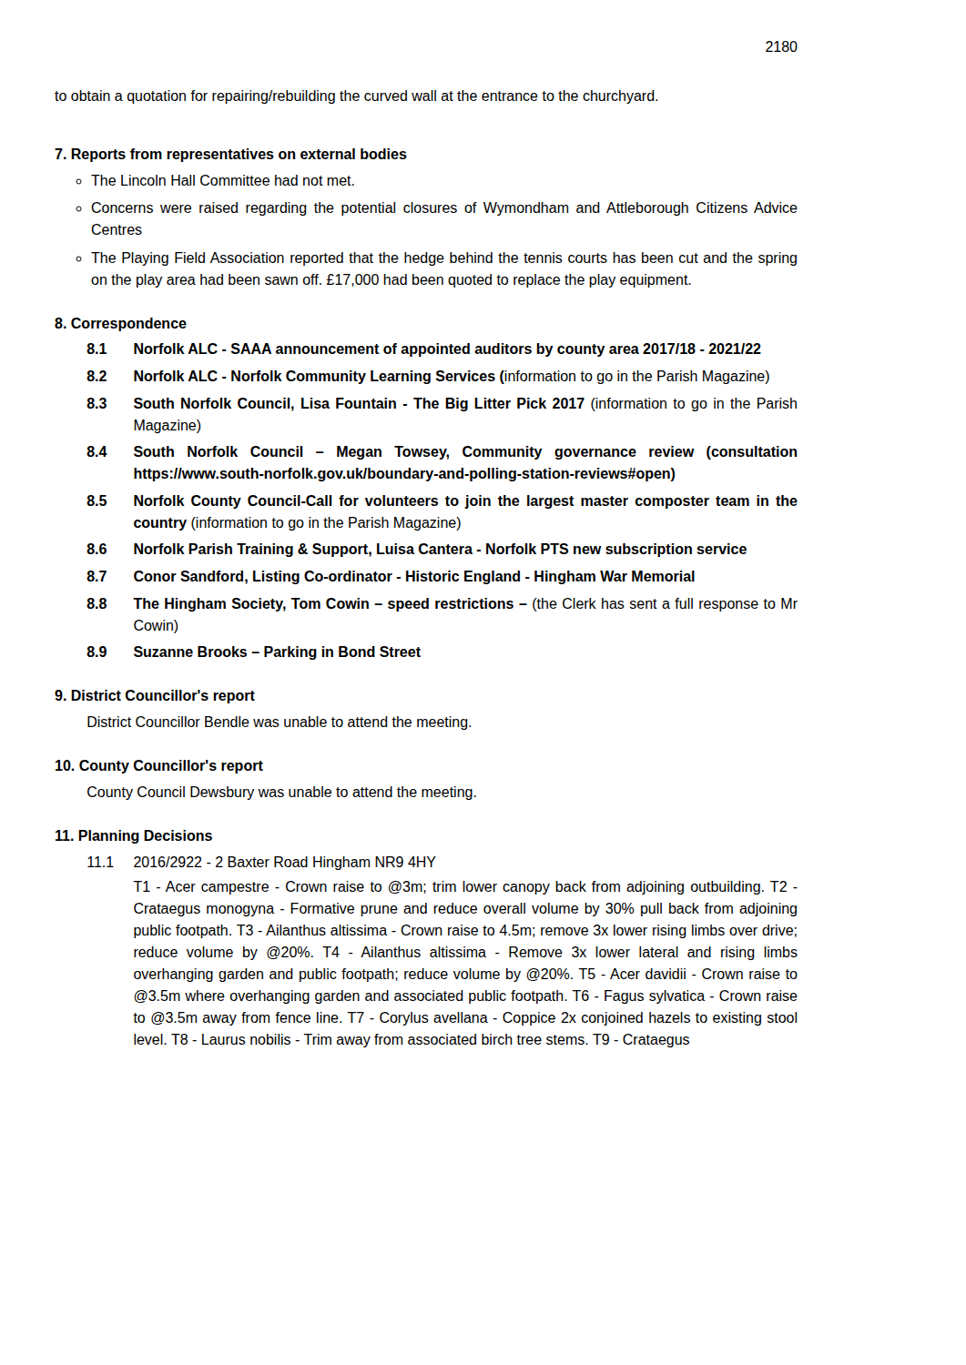2180
to obtain a quotation for repairing/rebuilding the curved wall at the entrance to the churchyard.
Reports from representatives on external bodies
The Lincoln Hall Committee had not met.
Concerns were raised regarding the potential closures of Wymondham and Attleborough Citizens Advice Centres
The Playing Field Association reported that the hedge behind the tennis courts has been cut and the spring on the play area had been sawn off. £17,000 had been quoted to replace the play equipment.
Correspondence
8.1 Norfolk ALC - SAAA announcement of appointed auditors by county area 2017/18 - 2021/22
8.2 Norfolk ALC - Norfolk Community Learning Services (information to go in the Parish Magazine)
8.3 South Norfolk Council, Lisa Fountain - The Big Litter Pick 2017 (information to go in the Parish Magazine)
8.4 South Norfolk Council – Megan Towsey, Community governance review (consultation https://www.south-norfolk.gov.uk/boundary-and-polling-station-reviews#open)
8.5 Norfolk County Council-Call for volunteers to join the largest master composter team in the country (information to go in the Parish Magazine)
8.6 Norfolk Parish Training & Support, Luisa Cantera - Norfolk PTS new subscription service
8.7 Conor Sandford, Listing Co-ordinator - Historic England - Hingham War Memorial
8.8 The Hingham Society, Tom Cowin – speed restrictions – (the Clerk has sent a full response to Mr Cowin)
8.9 Suzanne Brooks – Parking in Bond Street
District Councillor's report
District Councillor Bendle was unable to attend the meeting.
County Councillor's report
County Council Dewsbury was unable to attend the meeting.
Planning Decisions
11.12016/2922 - 2 Baxter Road Hingham NR9 4HY
T1 - Acer campestre - Crown raise to @3m; trim lower canopy back from adjoining outbuilding. T2 - Crataegus monogyna - Formative prune and reduce overall volume by 30% pull back from adjoining public footpath. T3 - Ailanthus altissima - Crown raise to 4.5m; remove 3x lower rising limbs over drive; reduce volume by @20%. T4 - Ailanthus altissima - Remove 3x lower lateral and rising limbs overhanging garden and public footpath; reduce volume by @20%. T5 - Acer davidii - Crown raise to @3.5m where overhanging garden and associated public footpath. T6 - Fagus sylvatica - Crown raise to @3.5m away from fence line. T7 - Corylus avellana - Coppice 2x conjoined hazels to existing stool level. T8 - Laurus nobilis - Trim away from associated birch tree stems. T9 - Crataegus